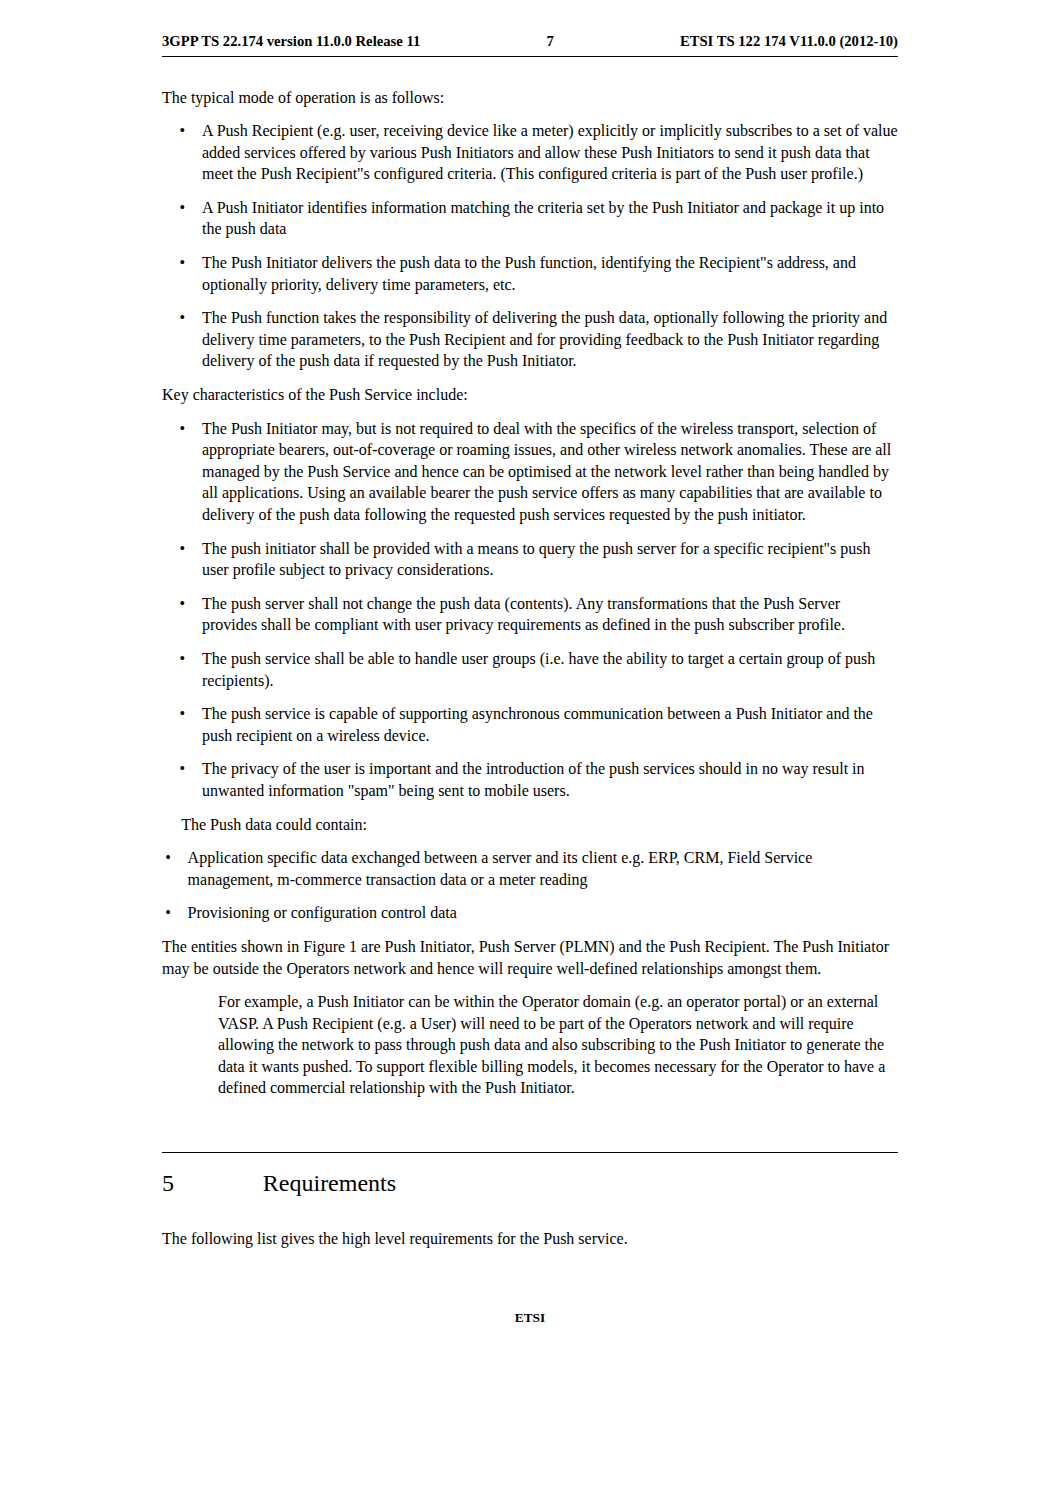3GPP TS 22.174 version 11.0.0 Release 11 7 ETSI TS 122 174 V11.0.0 (2012-10)
The typical mode of operation is as follows:
A Push Recipient (e.g. user, receiving device like a meter) explicitly or implicitly subscribes to a set of value added services offered by various Push Initiators and allow these Push Initiators to send it push data that meet the Push Recipient"s configured criteria. (This configured criteria is part of the Push user profile.)
A Push Initiator identifies information matching the criteria set by the Push Initiator and package it up into the push data
The Push Initiator delivers the push data to the Push function, identifying the Recipient"s address, and optionally priority, delivery time parameters, etc.
The Push function takes the responsibility of delivering the push data, optionally following the priority and delivery time parameters, to the Push Recipient and for providing feedback to the Push Initiator regarding delivery of the push data if requested by the Push Initiator.
Key characteristics of the Push Service include:
The Push Initiator may, but is not required to deal with the specifics of the wireless transport, selection of appropriate bearers, out-of-coverage or roaming issues, and other wireless network anomalies. These are all managed by the Push Service and hence can be optimised at the network level rather than being handled by all applications. Using an available bearer the push service offers as many capabilities that are available to delivery of the push data following the requested push services requested by the push initiator.
The push initiator shall be provided with a means to query the push server for a specific recipient"s push user profile subject to privacy considerations.
The push server shall not change the push data (contents). Any transformations that the Push Server provides shall be compliant with user privacy requirements as defined in the push subscriber profile.
The push service shall be able to handle user groups (i.e. have the ability to target a certain group of push recipients).
The push service is capable of supporting asynchronous communication between a Push Initiator and the push recipient on a wireless device.
The privacy of the user is important and the introduction of the push services should in no way result in unwanted information "spam" being sent to mobile users.
The Push data could contain:
Application specific data exchanged between a server and its client e.g. ERP, CRM, Field Service management, m-commerce transaction data or a meter reading
Provisioning or configuration control data
The entities shown in Figure 1 are Push Initiator, Push Server (PLMN) and the Push Recipient. The Push Initiator may be outside the Operators network and hence will require well-defined relationships amongst them.
For example, a Push Initiator can be within the Operator domain (e.g. an operator portal) or an external VASP. A Push Recipient (e.g. a User) will need to be part of the Operators network and will require allowing the network to pass through push data and also subscribing to the Push Initiator to generate the data it wants pushed. To support flexible billing models, it becomes necessary for the Operator to have a defined commercial relationship with the Push Initiator.
5 Requirements
The following list gives the high level requirements for the Push service.
ETSI